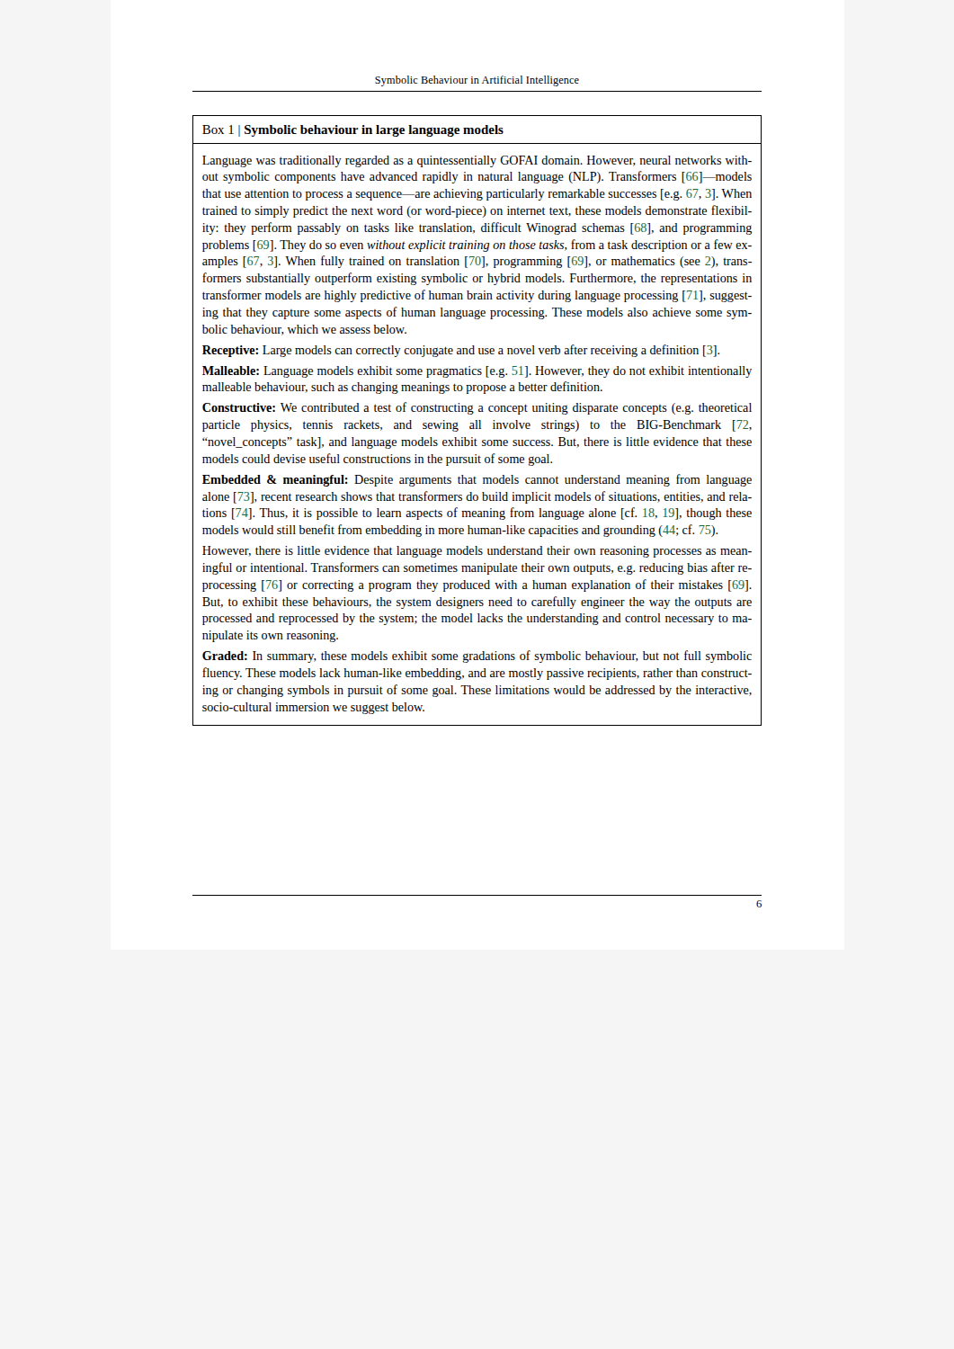Symbolic Behaviour in Artificial Intelligence
Box 1 | Symbolic behaviour in large language models
Language was traditionally regarded as a quintessentially GOFAI domain. However, neural networks without symbolic components have advanced rapidly in natural language (NLP). Transformers [66]—models that use attention to process a sequence—are achieving particularly remarkable successes [e.g. 67, 3]. When trained to simply predict the next word (or word-piece) on internet text, these models demonstrate flexibility: they perform passably on tasks like translation, difficult Winograd schemas [68], and programming problems [69]. They do so even without explicit training on those tasks, from a task description or a few examples [67, 3]. When fully trained on translation [70], programming [69], or mathematics (see 2), transformers substantially outperform existing symbolic or hybrid models. Furthermore, the representations in transformer models are highly predictive of human brain activity during language processing [71], suggesting that they capture some aspects of human language processing. These models also achieve some symbolic behaviour, which we assess below.
Receptive: Large models can correctly conjugate and use a novel verb after receiving a definition [3].
Malleable: Language models exhibit some pragmatics [e.g. 51]. However, they do not exhibit intentionally malleable behaviour, such as changing meanings to propose a better definition.
Constructive: We contributed a test of constructing a concept uniting disparate concepts (e.g. theoretical particle physics, tennis rackets, and sewing all involve strings) to the BIG-Benchmark [72, “novel_concepts” task], and language models exhibit some success. But, there is little evidence that these models could devise useful constructions in the pursuit of some goal.
Embedded & meaningful: Despite arguments that models cannot understand meaning from language alone [73], recent research shows that transformers do build implicit models of situations, entities, and relations [74]. Thus, it is possible to learn aspects of meaning from language alone [cf. 18, 19], though these models would still benefit from embedding in more human-like capacities and grounding (44; cf. 75).
However, there is little evidence that language models understand their own reasoning processes as meaningful or intentional. Transformers can sometimes manipulate their own outputs, e.g. reducing bias after reprocessing [76] or correcting a program they produced with a human explanation of their mistakes [69]. But, to exhibit these behaviours, the system designers need to carefully engineer the way the outputs are processed and reprocessed by the system; the model lacks the understanding and control necessary to manipulate its own reasoning.
Graded: In summary, these models exhibit some gradations of symbolic behaviour, but not full symbolic fluency. These models lack human-like embedding, and are mostly passive recipients, rather than constructing or changing symbols in pursuit of some goal. These limitations would be addressed by the interactive, socio-cultural immersion we suggest below.
6